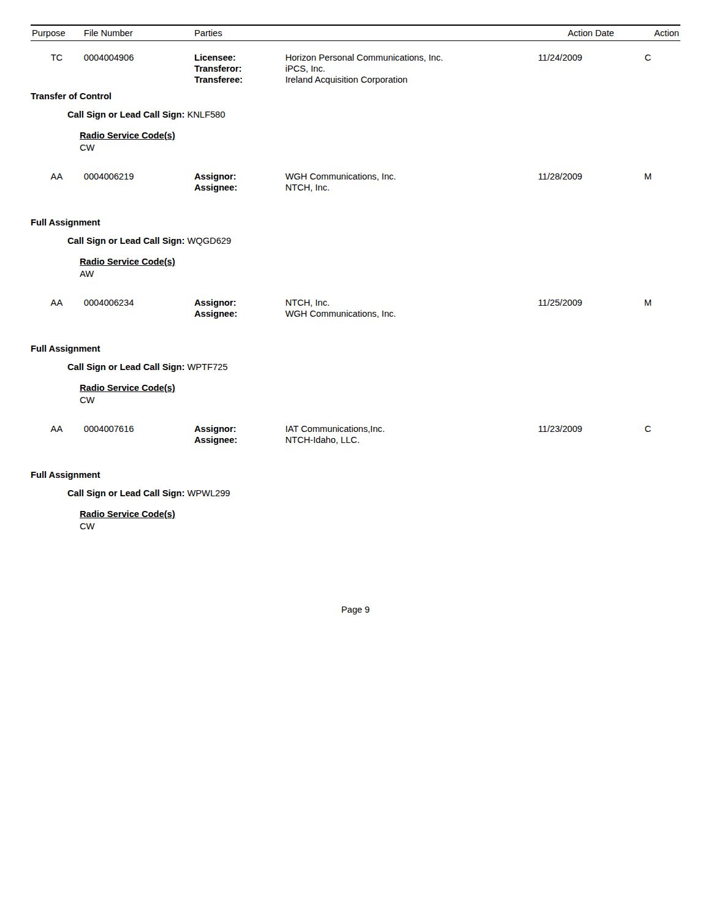| Purpose | File Number | Parties | Action Date | Action |
| TC | 0004004906 | Licensee: | Horizon Personal Communications, Inc. | 11/24/2009 | C |
| | | Transferor: | iPCS, Inc. | | |
| | | Transferee: | Ireland Acquisition Corporation | | |
Transfer of Control
Call Sign or Lead Call Sign: KNLF580
Radio Service Code(s)
CW
| AA | 0004006219 | Assignor: | WGH Communications, Inc. | 11/28/2009 | M |
| | | Assignee: | NTCH, Inc. | | |
Full Assignment
Call Sign or Lead Call Sign: WQGD629
Radio Service Code(s)
AW
| AA | 0004006234 | Assignor: | NTCH, Inc. | 11/25/2009 | M |
| | | Assignee: | WGH Communications, Inc. | | |
Full Assignment
Call Sign or Lead Call Sign: WPTF725
Radio Service Code(s)
CW
| AA | 0004007616 | Assignor: | IAT Communications,Inc. | 11/23/2009 | C |
| | | Assignee: | NTCH-Idaho, LLC. | | |
Full Assignment
Call Sign or Lead Call Sign: WPWL299
Radio Service Code(s)
CW
Page 9